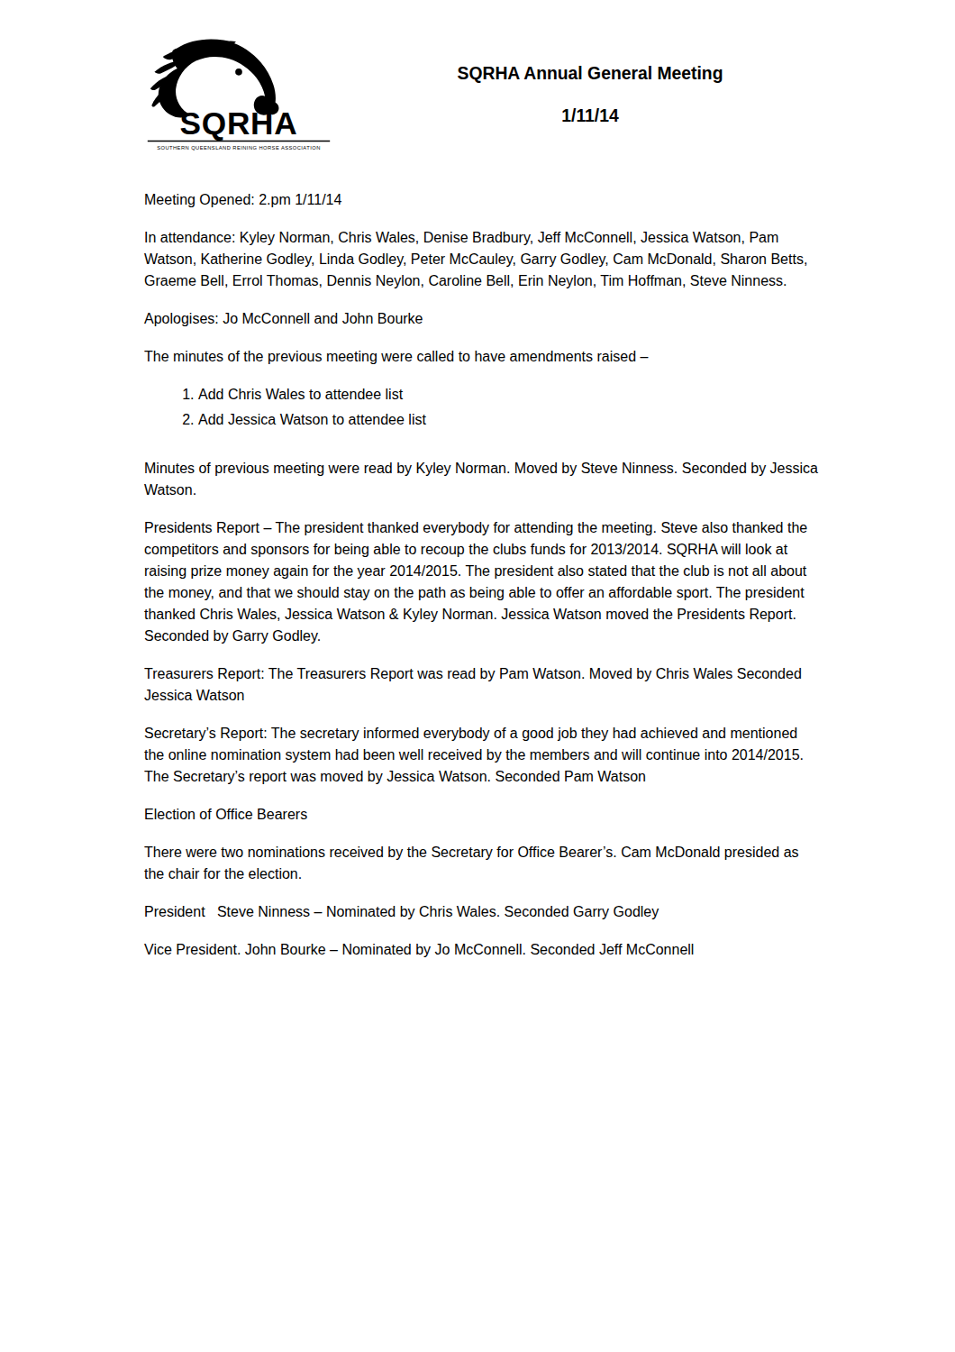SQRHA SOUTHERN QUEENSLAND REINING HORSE ASSOCIATION
SQRHA Annual General Meeting
1/11/14
Meeting Opened: 2.pm 1/11/14
In attendance: Kyley Norman, Chris Wales, Denise Bradbury, Jeff McConnell, Jessica Watson, Pam Watson, Katherine Godley, Linda Godley, Peter McCauley, Garry Godley, Cam McDonald, Sharon Betts, Graeme Bell, Errol Thomas, Dennis Neylon, Caroline Bell, Erin Neylon, Tim Hoffman, Steve Ninness.
Apologises: Jo McConnell and John Bourke
The minutes of the previous meeting were called to have amendments raised –
Add Chris Wales to attendee list
Add Jessica Watson to attendee list
Minutes of previous meeting were read by Kyley Norman. Moved by Steve Ninness. Seconded by Jessica Watson.
Presidents Report – The president thanked everybody for attending the meeting. Steve also thanked the competitors and sponsors for being able to recoup the clubs funds for 2013/2014. SQRHA will look at raising prize money again for the year 2014/2015. The president also stated that the club is not all about the money, and that we should stay on the path as being able to offer an affordable sport. The president thanked Chris Wales, Jessica Watson & Kyley Norman. Jessica Watson moved the Presidents Report. Seconded by Garry Godley.
Treasurers Report: The Treasurers Report was read by Pam Watson. Moved by Chris Wales Seconded Jessica Watson
Secretary’s Report: The secretary informed everybody of a good job they had achieved and mentioned the online nomination system had been well received by the members and will continue into 2014/2015. The Secretary’s report was moved by Jessica Watson. Seconded Pam Watson
Election of Office Bearers
There were two nominations received by the Secretary for Office Bearer’s. Cam McDonald presided as the chair for the election.
President Steve Ninness – Nominated by Chris Wales. Seconded Garry Godley
Vice President. John Bourke – Nominated by Jo McConnell. Seconded Jeff McConnell